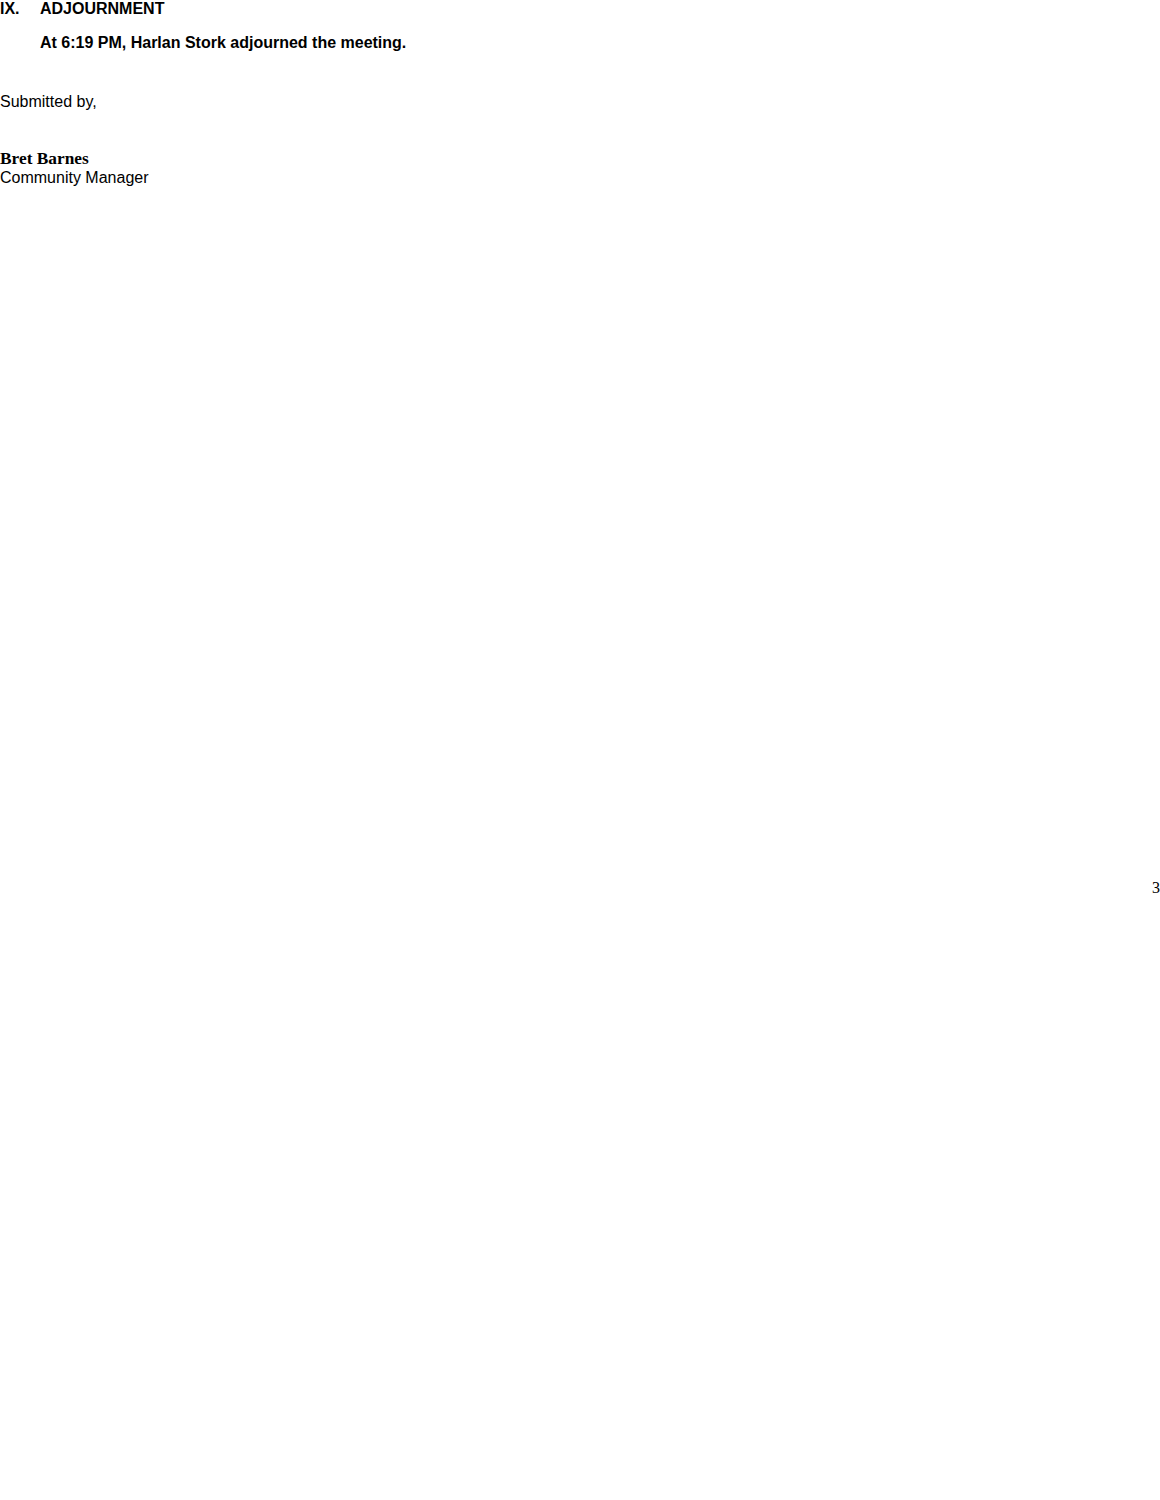IX. ADJOURNMENT
At 6:19 PM, Harlan Stork adjourned the meeting.
Submitted by,
Bret Barnes
Community Manager
3